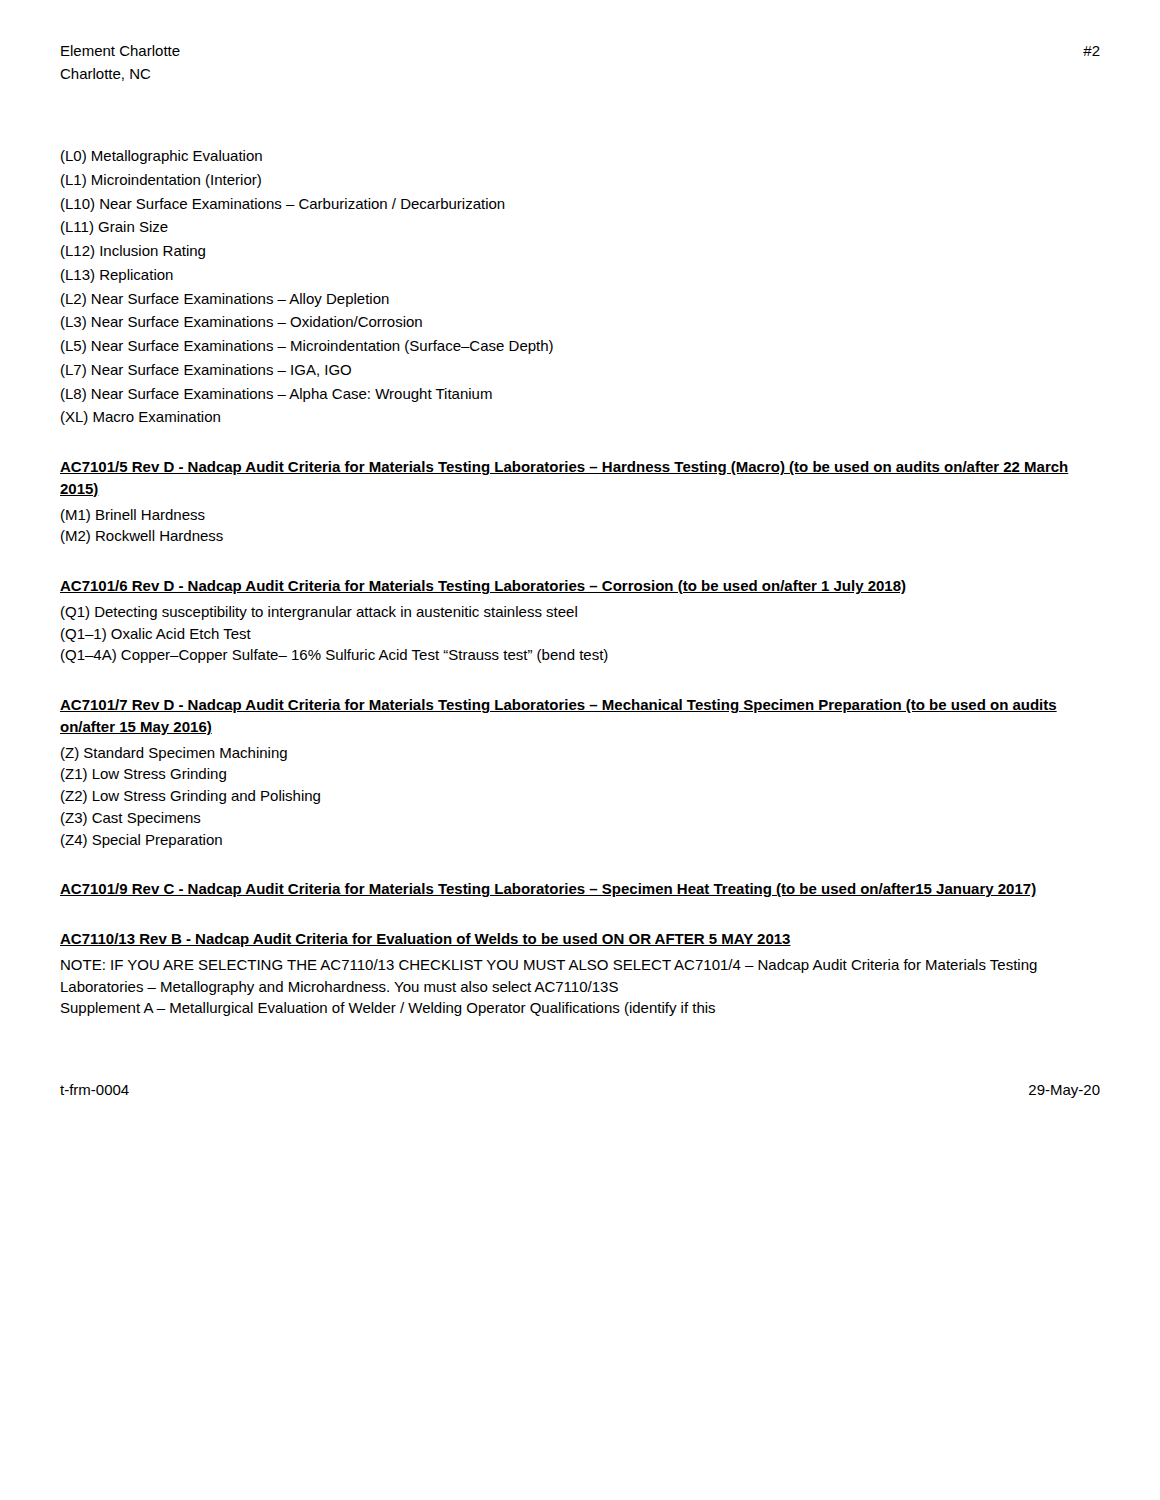Element Charlotte
Charlotte, NC
#2
(L0) Metallographic Evaluation
(L1) Microindentation (Interior)
(L10) Near Surface Examinations – Carburization / Decarburization
(L11) Grain Size
(L12) Inclusion Rating
(L13) Replication
(L2) Near Surface Examinations – Alloy Depletion
(L3) Near Surface Examinations – Oxidation/Corrosion
(L5) Near Surface Examinations – Microindentation (Surface–Case Depth)
(L7) Near Surface Examinations – IGA, IGO
(L8) Near Surface Examinations – Alpha Case: Wrought Titanium
(XL) Macro Examination
AC7101/5 Rev D - Nadcap Audit Criteria for Materials Testing Laboratories – Hardness Testing (Macro) (to be used on audits on/after 22 March 2015)
(M1) Brinell Hardness
(M2) Rockwell Hardness
AC7101/6 Rev D - Nadcap Audit Criteria for Materials Testing Laboratories – Corrosion (to be used on/after 1 July 2018)
(Q1) Detecting susceptibility to intergranular attack in austenitic stainless steel
(Q1–1) Oxalic Acid Etch Test
(Q1–4A) Copper–Copper Sulfate– 16% Sulfuric Acid Test “Strauss test” (bend test)
AC7101/7 Rev D - Nadcap Audit Criteria for Materials Testing Laboratories – Mechanical Testing Specimen Preparation (to be used on audits on/after 15 May 2016)
(Z) Standard Specimen Machining
(Z1) Low Stress Grinding
(Z2) Low Stress Grinding and Polishing
(Z3) Cast Specimens
(Z4) Special Preparation
AC7101/9 Rev C - Nadcap Audit Criteria for Materials Testing Laboratories – Specimen Heat Treating (to be used on/after15 January 2017)
AC7110/13 Rev B - Nadcap Audit Criteria for Evaluation of Welds to be used ON OR AFTER 5 MAY 2013
NOTE: IF YOU ARE SELECTING THE AC7110/13 CHECKLIST YOU MUST ALSO SELECT AC7101/4 – Nadcap Audit Criteria for Materials Testing Laboratories – Metallography and Microhardness. You must also select AC7110/13S
Supplement A – Metallurgical Evaluation of Welder / Welding Operator Qualifications (identify if this
t-frm-0004
29-May-20